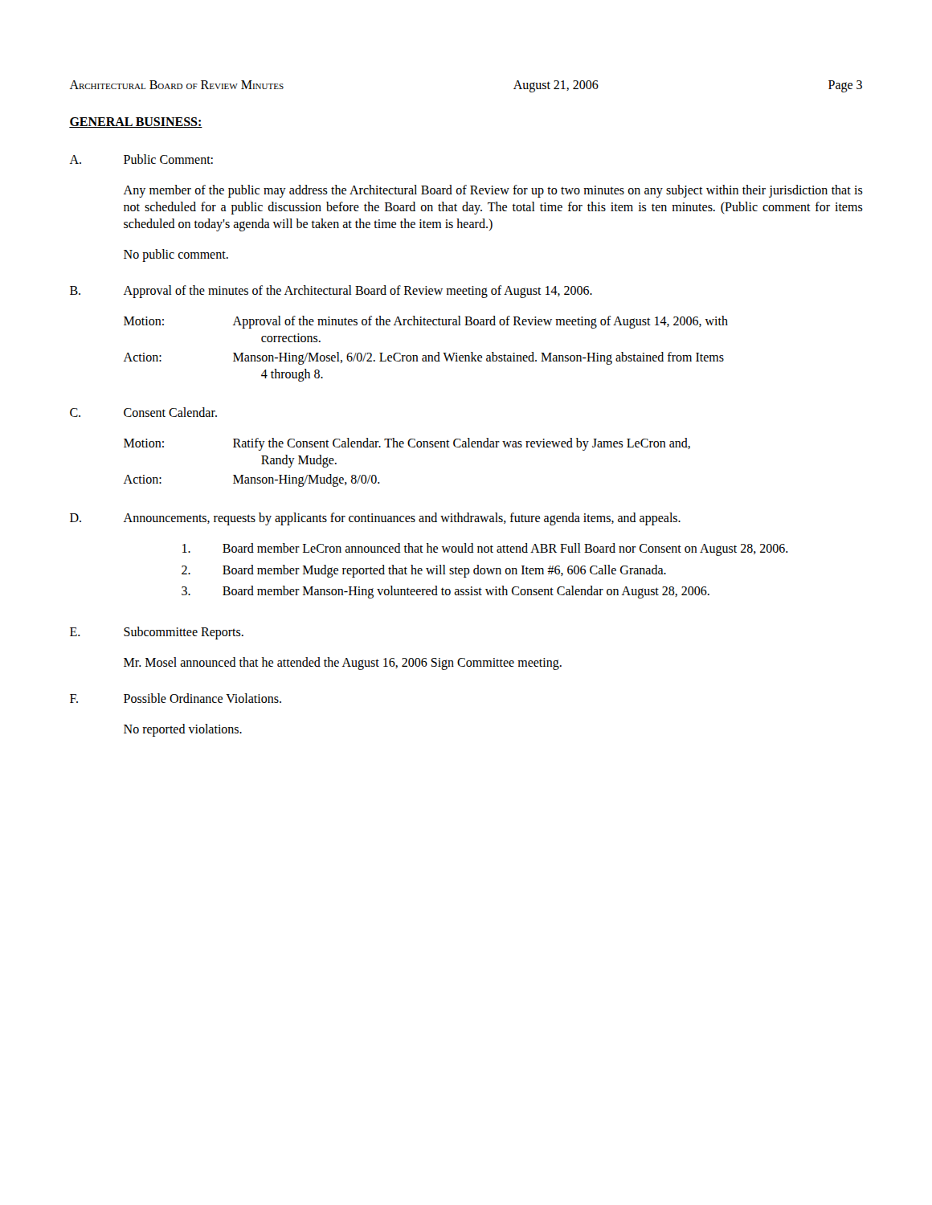Architectural Board of Review Minutes
August 21, 2006
Page 3
GENERAL BUSINESS:
A.
Public Comment:
Any member of the public may address the Architectural Board of Review for up to two minutes on any subject within their jurisdiction that is not scheduled for a public discussion before the Board on that day. The total time for this item is ten minutes. (Public comment for items scheduled on today's agenda will be taken at the time the item is heard.)
No public comment.
B.
Approval of the minutes of the Architectural Board of Review meeting of August 14, 2006.
Motion:
Approval of the minutes of the Architectural Board of Review meeting of August 14, 2006, with corrections.
Action:
Manson-Hing/Mosel, 6/0/2. LeCron and Wienke abstained. Manson-Hing abstained from Items 4 through 8.
C.
Consent Calendar.
Motion:
Ratify the Consent Calendar. The Consent Calendar was reviewed by James LeCron and, Randy Mudge.
Action:
Manson-Hing/Mudge, 8/0/0.
D.
Announcements, requests by applicants for continuances and withdrawals, future agenda items, and appeals.
Board member LeCron announced that he would not attend ABR Full Board nor Consent on August 28, 2006.
Board member Mudge reported that he will step down on Item #6, 606 Calle Granada.
Board member Manson-Hing volunteered to assist with Consent Calendar on August 28, 2006.
E.
Subcommittee Reports.
Mr. Mosel announced that he attended the August 16, 2006 Sign Committee meeting.
F.
Possible Ordinance Violations.
No reported violations.